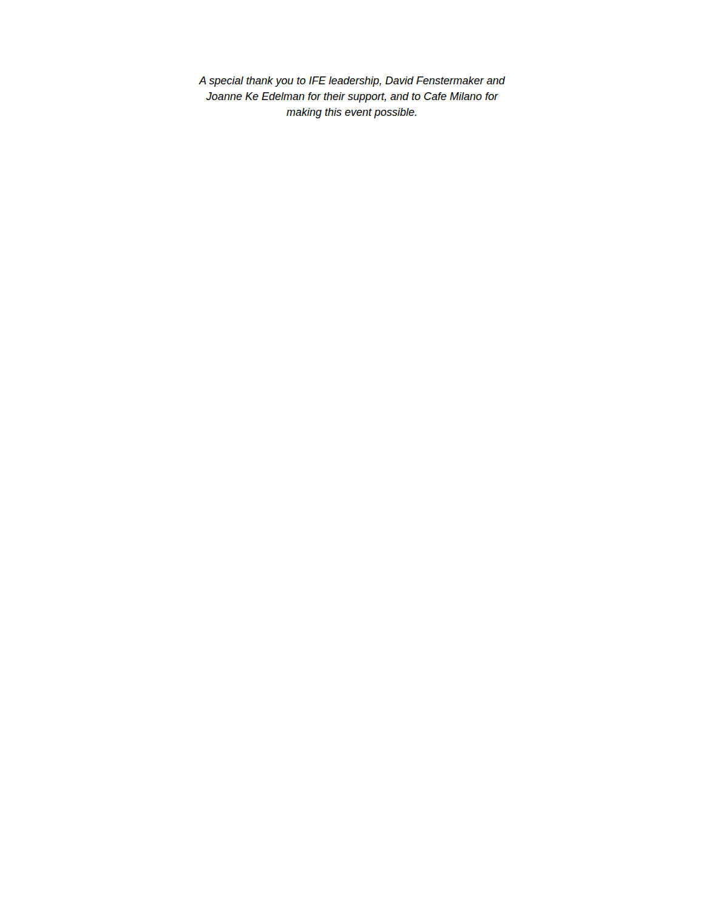A special thank you to IFE leadership, David Fenstermaker and Joanne Ke Edelman for their support, and to Cafe Milano for making this event possible.